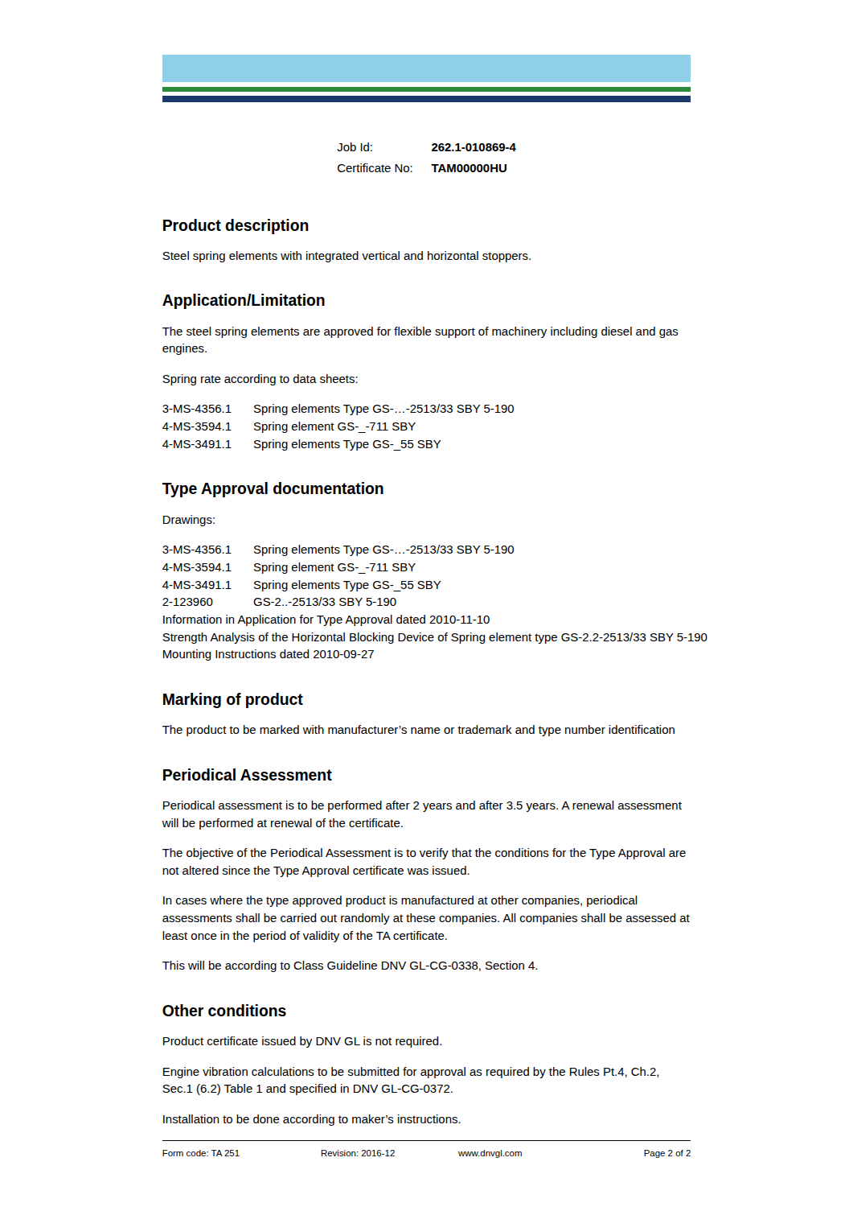| Job Id: | 262.1-010869-4 |
| Certificate No: | TAM00000HU |
Product description
Steel spring elements with integrated vertical and horizontal stoppers.
Application/Limitation
The steel spring elements are approved for flexible support of machinery including diesel and gas engines.
Spring rate according to data sheets:
3-MS-4356.1 Spring elements Type GS-…-2513/33 SBY 5-190 4-MS-3594.1 Spring element GS-_-711 SBY 4-MS-3491.1 Spring elements Type GS-_55 SBY
Type Approval documentation
Drawings:
3-MS-4356.1 Spring elements Type GS-…-2513/33 SBY 5-190 4-MS-3594.1 Spring element GS-_-711 SBY 4-MS-3491.1 Spring elements Type GS-_55 SBY 2-123960 GS-2..-2513/33 SBY 5-190 Information in Application for Type Approval dated 2010-11-10 Strength Analysis of the Horizontal Blocking Device of Spring element type GS-2.2-2513/33 SBY 5-190 Mounting Instructions dated 2010-09-27
Marking of product
The product to be marked with manufacturer’s name or trademark and type number identification
Periodical Assessment
Periodical assessment is to be performed after 2 years and after 3.5 years. A renewal assessment will be performed at renewal of the certificate.
The objective of the Periodical Assessment is to verify that the conditions for the Type Approval are not altered since the Type Approval certificate was issued.
In cases where the type approved product is manufactured at other companies, periodical assessments shall be carried out randomly at these companies. All companies shall be assessed at least once in the period of validity of the TA certificate.
This will be according to Class Guideline DNV GL-CG-0338, Section 4.
Other conditions
Product certificate issued by DNV GL is not required.
Engine vibration calculations to be submitted for approval as required by the Rules Pt.4, Ch.2, Sec.1 (6.2) Table 1 and specified in DNV GL-CG-0372.
Installation to be done according to maker’s instructions.
Form code: TA 251
Revision: 2016-12
www.dnvgl.com
Page 2 of 2